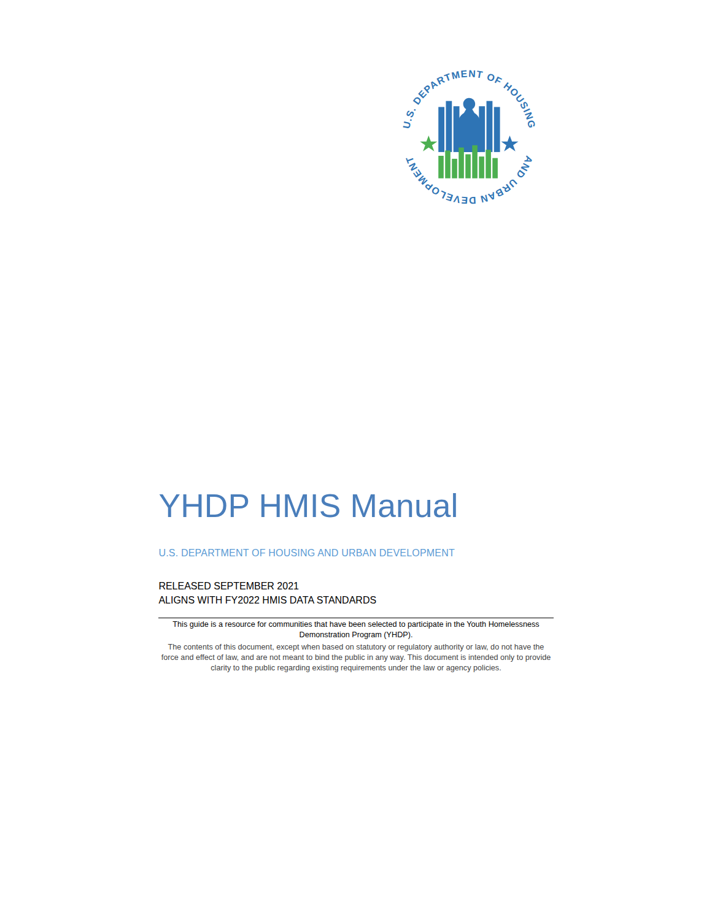U.S. DEPARTMENT OF HOUSING AND URBAN DEVELOPMENT
YHDP HMIS Manual
U.S. DEPARTMENT OF HOUSING AND URBAN DEVELOPMENT
RELEASED SEPTEMBER 2021
ALIGNS WITH FY2022 HMIS DATA STANDARDS
This guide is a resource for communities that have been selected to participate in the Youth Homelessness Demonstration Program (YHDP).
The contents of this document, except when based on statutory or regulatory authority or law, do not have the force and effect of law, and are not meant to bind the public in any way. This document is intended only to provide clarity to the public regarding existing requirements under the law or agency policies.